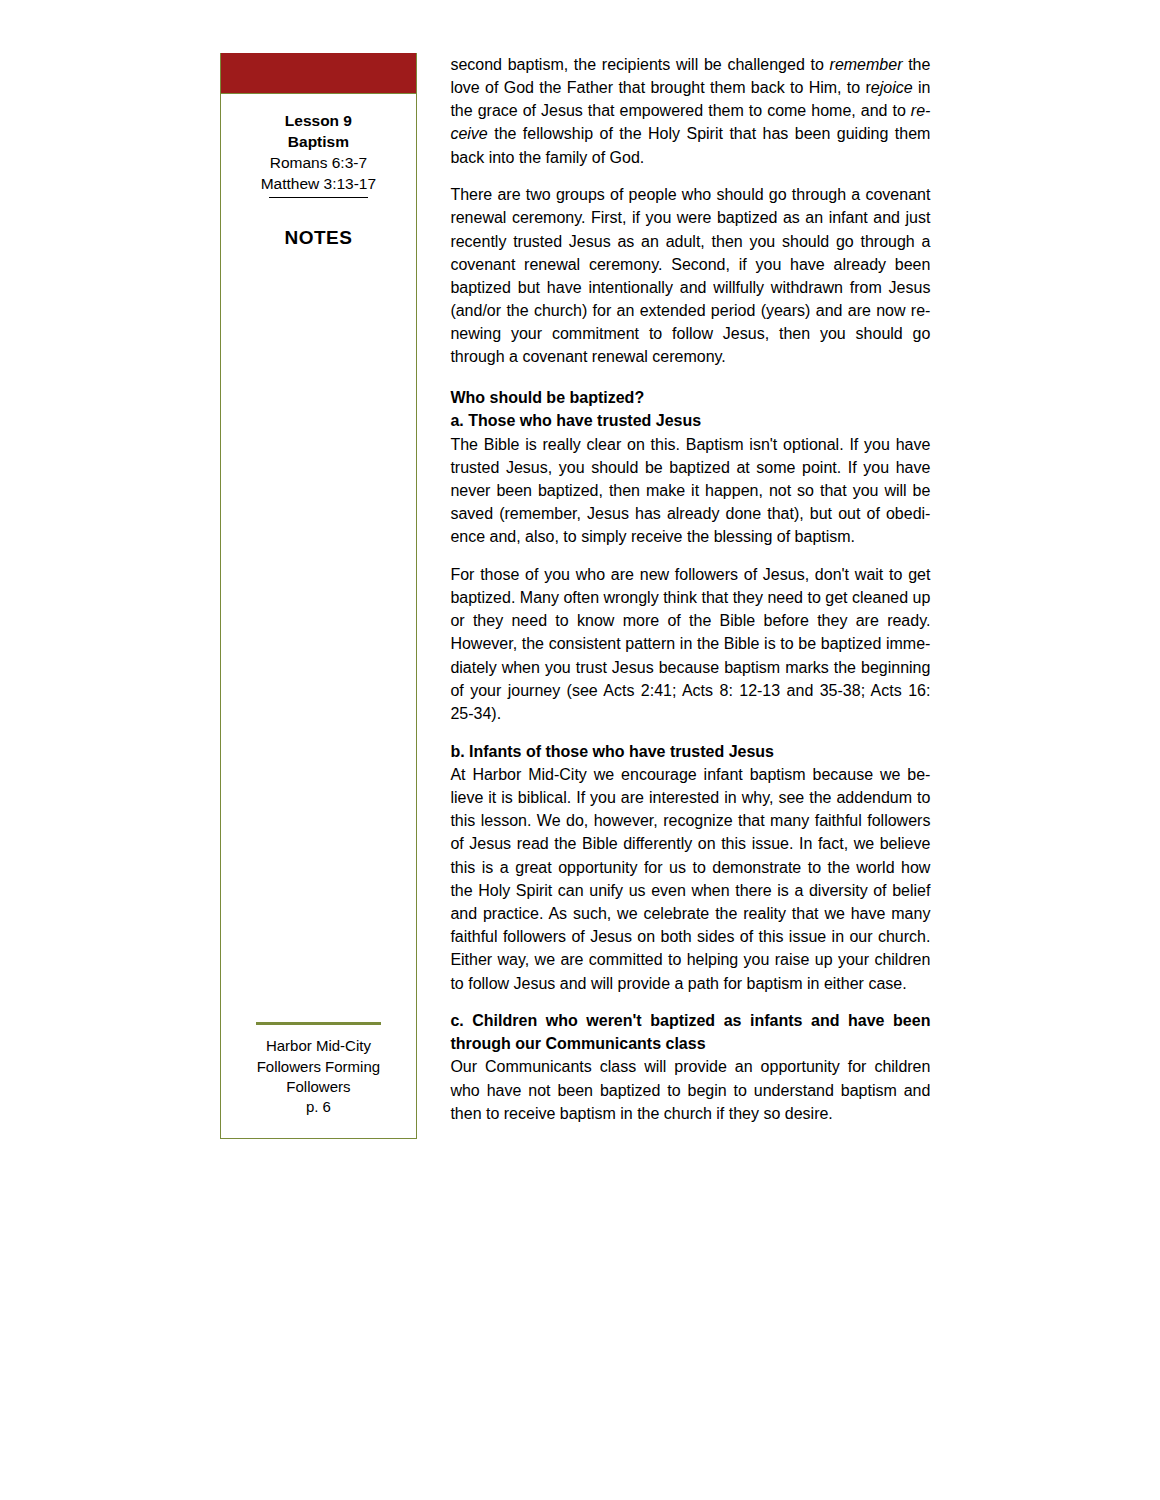Lesson 9
Baptism
Romans 6:3-7
Matthew 3:13-17
NOTES
Harbor Mid-City
Followers Forming
Followers
p. 6
second baptism, the recipients will be challenged to remember the love of God the Father that brought them back to Him, to rejoice in the grace of Jesus that empowered them to come home, and to receive the fellowship of the Holy Spirit that has been guiding them back into the family of God.
There are two groups of people who should go through a covenant renewal ceremony. First, if you were baptized as an infant and just recently trusted Jesus as an adult, then you should go through a covenant renewal ceremony. Second, if you have already been baptized but have intentionally and willfully withdrawn from Jesus (and/or the church) for an extended period (years) and are now renewing your commitment to follow Jesus, then you should go through a covenant renewal ceremony.
Who should be baptized?
a. Those who have trusted Jesus
The Bible is really clear on this. Baptism isn't optional. If you have trusted Jesus, you should be baptized at some point. If you have never been baptized, then make it happen, not so that you will be saved (remember, Jesus has already done that), but out of obedience and, also, to simply receive the blessing of baptism.
For those of you who are new followers of Jesus, don't wait to get baptized. Many often wrongly think that they need to get cleaned up or they need to know more of the Bible before they are ready. However, the consistent pattern in the Bible is to be baptized immediately when you trust Jesus because baptism marks the beginning of your journey (see Acts 2:41; Acts 8: 12-13 and 35-38; Acts 16: 25-34).
b. Infants of those who have trusted Jesus
At Harbor Mid-City we encourage infant baptism because we believe it is biblical. If you are interested in why, see the addendum to this lesson. We do, however, recognize that many faithful followers of Jesus read the Bible differently on this issue. In fact, we believe this is a great opportunity for us to demonstrate to the world how the Holy Spirit can unify us even when there is a diversity of belief and practice. As such, we celebrate the reality that we have many faithful followers of Jesus on both sides of this issue in our church. Either way, we are committed to helping you raise up your children to follow Jesus and will provide a path for baptism in either case.
c. Children who weren't baptized as infants and have been through our Communicants class
Our Communicants class will provide an opportunity for children who have not been baptized to begin to understand baptism and then to receive baptism in the church if they so desire.